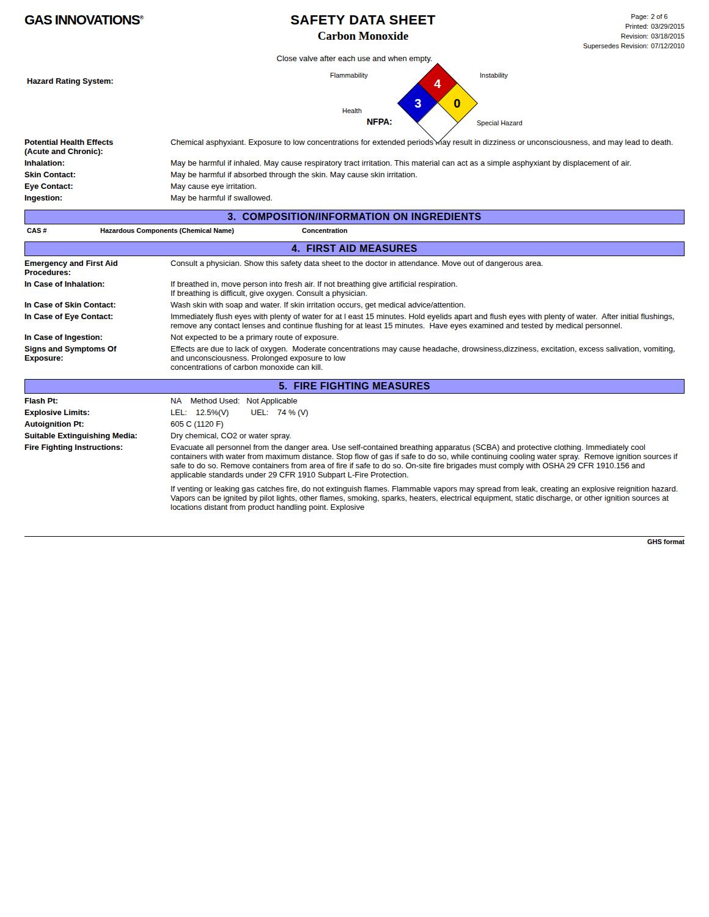GAS INNOVATIONS®
SAFETY DATA SHEET
Carbon Monoxide
| Page: | 2 of 6 |
| Printed: | 03/29/2015 |
| Revision: | 03/18/2015 |
| Supersedes Revision: | 07/12/2010 |
Close valve after each use and when empty.
Hazard Rating System:
Flammability
Instability
Health
Special Hazard
NFPA:
4
3
0
| Potential Health Effects (Acute and Chronic): | Chemical asphyxiant. Exposure to low concentrations for extended periods may result in dizziness or unconsciousness, and may lead to death. |
| Inhalation: | May be harmful if inhaled. May cause respiratory tract irritation. This material can act as a simple asphyxiant by displacement of air. |
| Skin Contact: | May be harmful if absorbed through the skin. May cause skin irritation. |
| Eye Contact: | May cause eye irritation. |
| Ingestion: | May be harmful if swallowed. |
3. COMPOSITION/INFORMATION ON INGREDIENTS
CAS #Hazardous Components (Chemical Name) Concentration
4. FIRST AID MEASURES
| Emergency and First Aid Procedures: | Consult a physician. Show this safety data sheet to the doctor in attendance. Move out of dangerous area. |
| In Case of Inhalation: | If breathed in, move person into fresh air. If not breathing give artificial respiration. If breathing is difficult, give oxygen. Consult a physician. |
| In Case of Skin Contact: | Wash skin with soap and water. If skin irritation occurs, get medical advice/attention. |
| In Case of Eye Contact: | Immediately flush eyes with plenty of water for at l east 15 minutes. Hold eyelids apart and flush eyes with plenty of water. After initial flushings, remove any contact lenses and continue flushing for at least 15 minutes. Have eyes examined and tested by medical personnel. |
| In Case of Ingestion: | Not expected to be a primary route of exposure. |
| Signs and Symptoms Of Exposure: | Effects are due to lack of oxygen. Moderate concentrations may cause headache, drowsiness,dizziness, excitation, excess salivation, vomiting, and unconsciousness. Prolonged exposure to low concentrations of carbon monoxide can kill. |
5. FIRE FIGHTING MEASURES
| Flash Pt: | NA Method Used: Not Applicable |
| Explosive Limits: | LEL: 12.5%(V) UEL: 74 % (V) |
| Autoignition Pt: | 605 C (1120 F) |
| Suitable Extinguishing Media: | Dry chemical, CO2 or water spray. |
| Fire Fighting Instructions: | Evacuate all personnel from the danger area. Use self-contained breathing apparatus (SCBA) and protective clothing. Immediately cool containers with water from maximum distance. Stop flow of gas if safe to do so, while continuing cooling water spray. Remove ignition sources if safe to do so. Remove containers from area of fire if safe to do so. On-site fire brigades must comply with OSHA 29 CFR 1910.156 and applicable standards under 29 CFR 1910 Subpart L-Fire Protection. If venting or leaking gas catches fire, do not extinguish flames. Flammable vapors may spread from leak, creating an explosive reignition hazard. Vapors can be ignited by pilot lights, other flames, smoking, sparks, heaters, electrical equipment, static discharge, or other ignition sources at locations distant from product handling point. Explosive |
GHS format